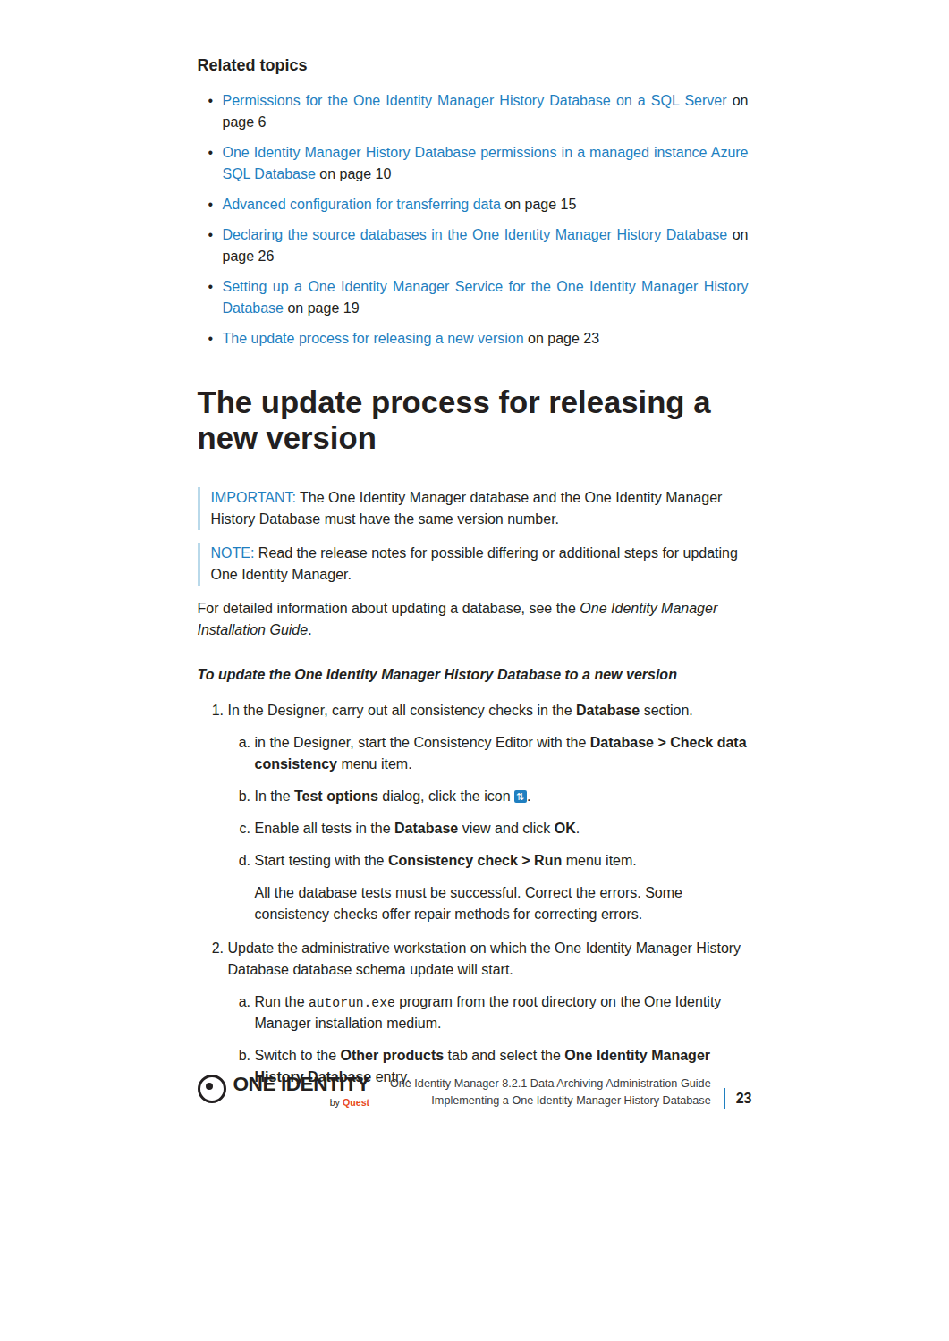Related topics
Permissions for the One Identity Manager History Database on a SQL Server on page 6
One Identity Manager History Database permissions in a managed instance Azure SQL Database on page 10
Advanced configuration for transferring data on page 15
Declaring the source databases in the One Identity Manager History Database on page 26
Setting up a One Identity Manager Service for the One Identity Manager History Database on page 19
The update process for releasing a new version on page 23
The update process for releasing a
new version
IMPORTANT: The One Identity Manager database and the One Identity Manager History Database must have the same version number.
NOTE: Read the release notes for possible differing or additional steps for updating One Identity Manager.
For detailed information about updating a database, see the One Identity Manager Installation Guide.
To update the One Identity Manager History Database to a new version
In the Designer, carry out all consistency checks in the Database section.
in the Designer, start the Consistency Editor with the Database > Check data consistency menu item.
In the Test options dialog, click the icon ⇅.
Enable all tests in the Database view and click OK.
Start testing with the Consistency check > Run menu item.
All the database tests must be successful. Correct the errors. Some consistency checks offer repair methods for correcting errors.
Update the administrative workstation on which the One Identity Manager History Database database schema update will start.
Run the autorun.exe program from the root directory on the One Identity Manager installation medium.
Switch to the Other products tab and select the One Identity Manager History Database entry.
ONE IDENTITY
by Quest
One Identity Manager 8.2.1 Data Archiving Administration Guide
Implementing a One Identity Manager History Database
23